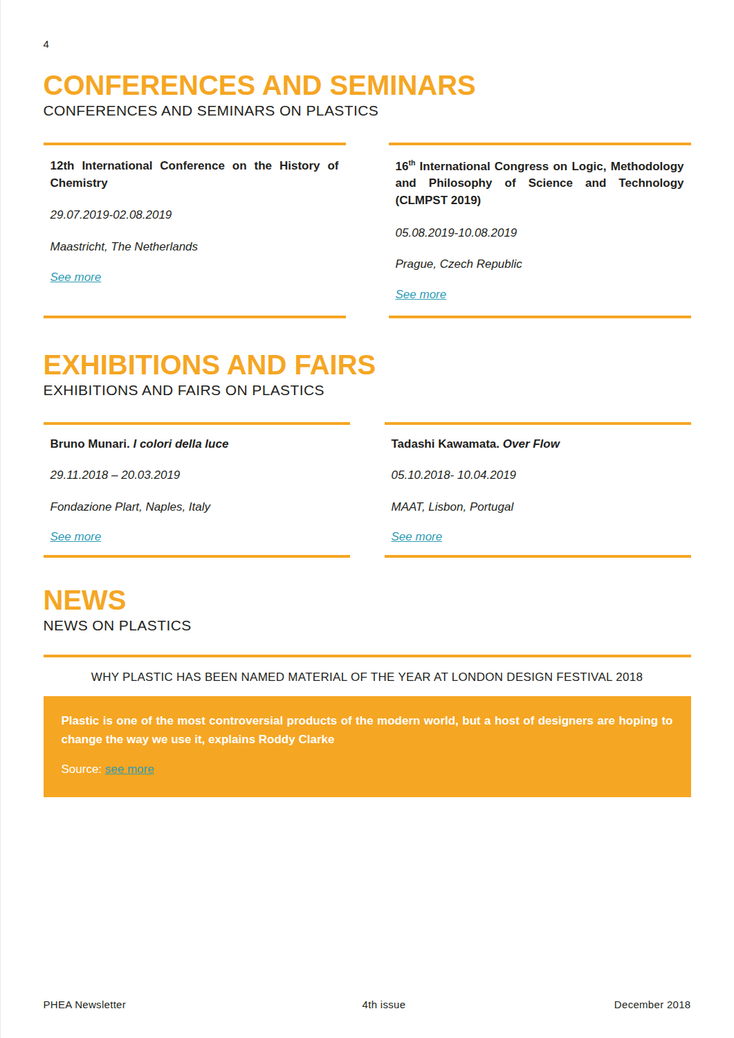4
Conferences and Seminars
Conferences and seminars on plastics
12th International Conference on the History of Chemistry
29.07.2019-02.08.2019
Maastricht, The Netherlands
See more
16th International Congress on Logic, Methodology and Philosophy of Science and Technology (CLMPST 2019)
05.08.2019-10.08.2019
Prague, Czech Republic
See more
Exhibitions and Fairs
Exhibitions and fairs on plastics
Bruno Munari. I colori della luce
29.11.2018 – 20.03.2019
Fondazione Plart, Naples, Italy
See more
Tadashi Kawamata. Over Flow
05.10.2018- 10.04.2019
MAAT, Lisbon, Portugal
See more
News
News on plastics
Why plastic has been named material of the year at London Design Festival 2018
Plastic is one of the most controversial products of the modern world, but a host of designers are hoping to change the way we use it, explains Roddy Clarke
Source: see more
PHEA Newsletter 4th issue December 2018